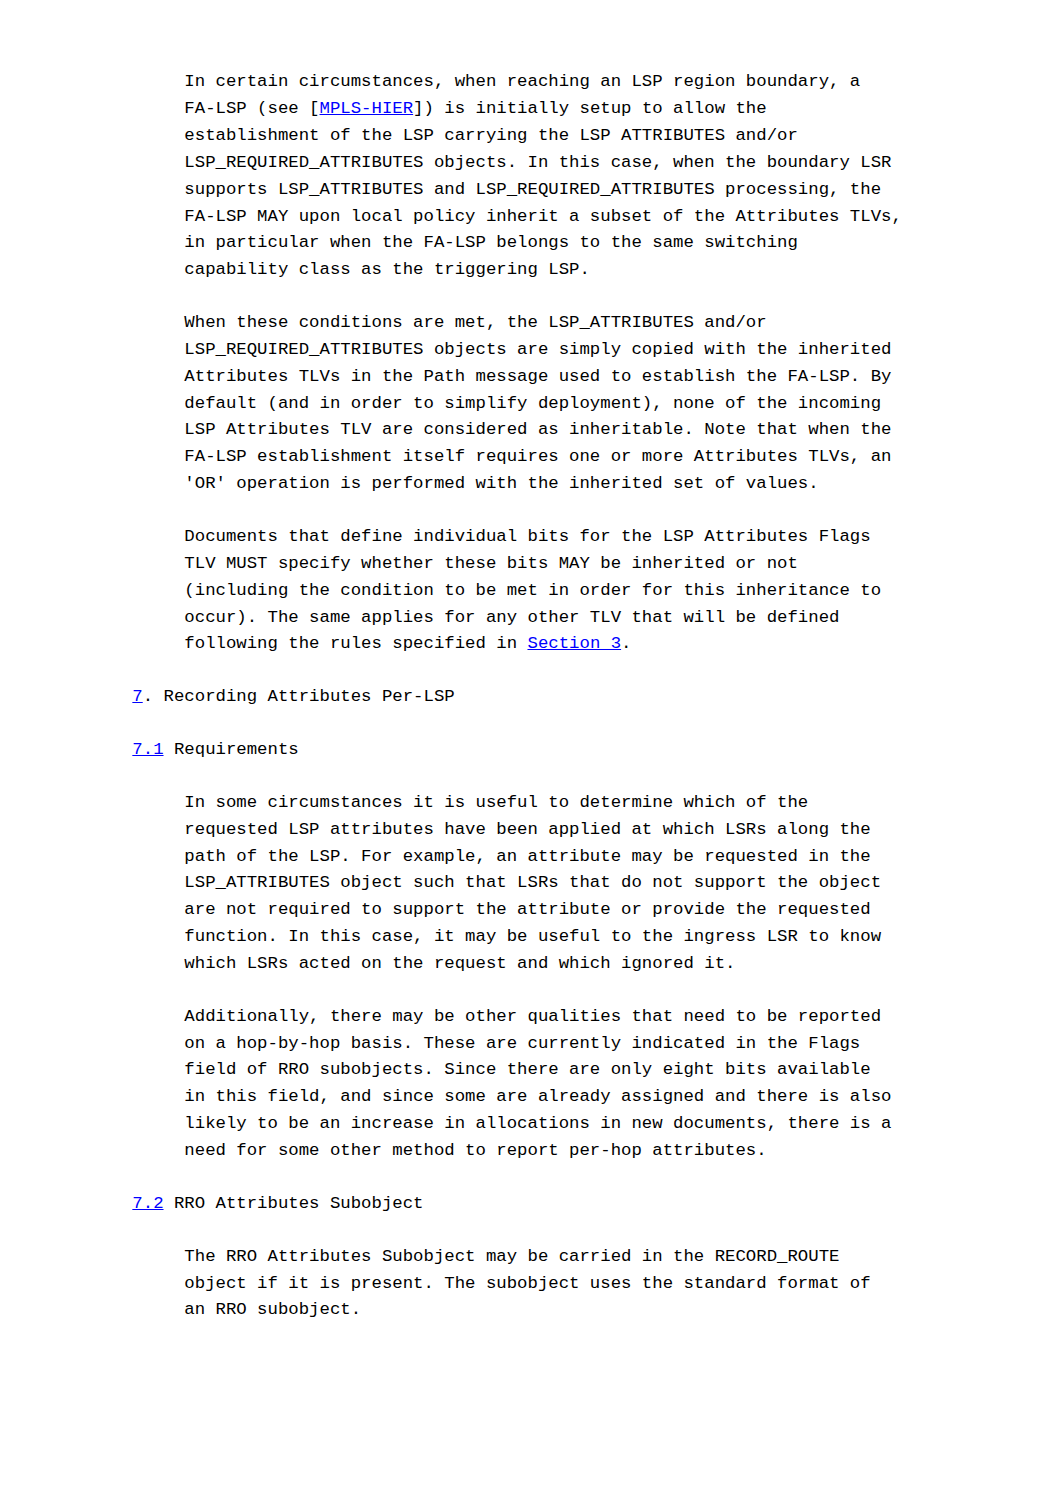In certain circumstances, when reaching an LSP region boundary, a FA-LSP (see [MPLS-HIER]) is initially setup to allow the establishment of the LSP carrying the LSP ATTRIBUTES and/or LSP_REQUIRED_ATTRIBUTES objects. In this case, when the boundary LSR supports LSP_ATTRIBUTES and LSP_REQUIRED_ATTRIBUTES processing, the FA-LSP MAY upon local policy inherit a subset of the Attributes TLVs, in particular when the FA-LSP belongs to the same switching capability class as the triggering LSP.
When these conditions are met, the LSP_ATTRIBUTES and/or LSP_REQUIRED_ATTRIBUTES objects are simply copied with the inherited Attributes TLVs in the Path message used to establish the FA-LSP. By default (and in order to simplify deployment), none of the incoming LSP Attributes TLV are considered as inheritable. Note that when the FA-LSP establishment itself requires one or more Attributes TLVs, an 'OR' operation is performed with the inherited set of values.
Documents that define individual bits for the LSP Attributes Flags TLV MUST specify whether these bits MAY be inherited or not (including the condition to be met in order for this inheritance to occur). The same applies for any other TLV that will be defined following the rules specified in Section 3.
7. Recording Attributes Per-LSP
7.1 Requirements
In some circumstances it is useful to determine which of the requested LSP attributes have been applied at which LSRs along the path of the LSP. For example, an attribute may be requested in the LSP_ATTRIBUTES object such that LSRs that do not support the object are not required to support the attribute or provide the requested function. In this case, it may be useful to the ingress LSR to know which LSRs acted on the request and which ignored it.
Additionally, there may be other qualities that need to be reported on a hop-by-hop basis. These are currently indicated in the Flags field of RRO subobjects. Since there are only eight bits available in this field, and since some are already assigned and there is also likely to be an increase in allocations in new documents, there is a need for some other method to report per-hop attributes.
7.2 RRO Attributes Subobject
The RRO Attributes Subobject may be carried in the RECORD_ROUTE object if it is present. The subobject uses the standard format of an RRO subobject.